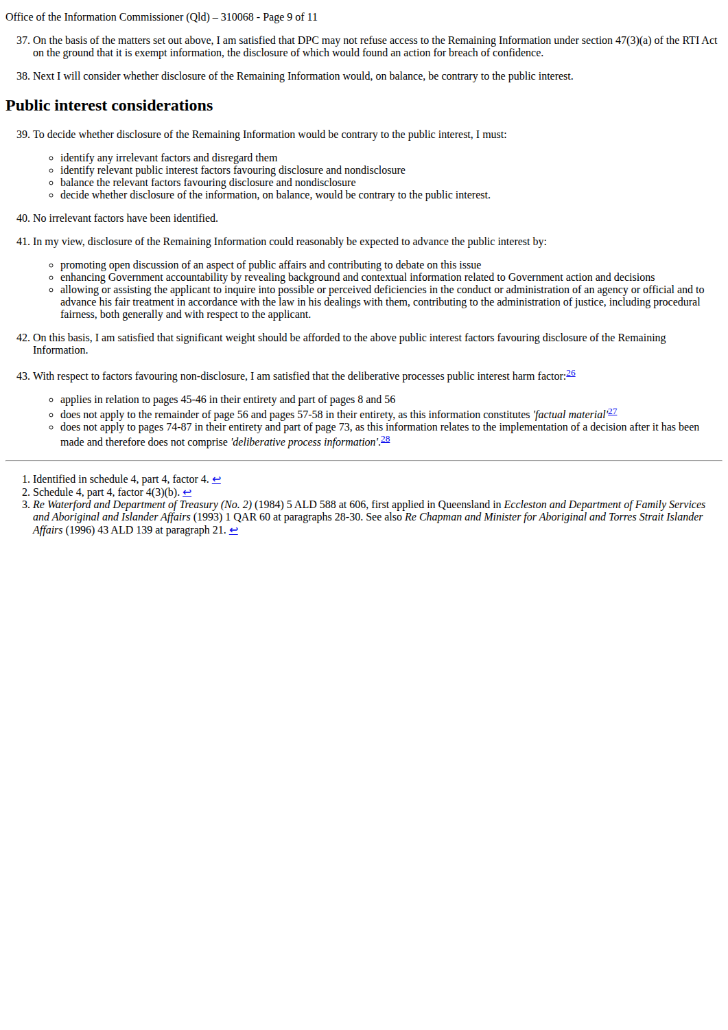Office of the Information Commissioner (Qld) – 310068 - Page 9 of 11
On the basis of the matters set out above, I am satisfied that DPC may not refuse access to the Remaining Information under section 47(3)(a) of the RTI Act on the ground that it is exempt information, the disclosure of which would found an action for breach of confidence.
Next I will consider whether disclosure of the Remaining Information would, on balance, be contrary to the public interest.
Public interest considerations
To decide whether disclosure of the Remaining Information would be contrary to the public interest, I must:
identify any irrelevant factors and disregard them
identify relevant public interest factors favouring disclosure and nondisclosure
balance the relevant factors favouring disclosure and nondisclosure
decide whether disclosure of the information, on balance, would be contrary to the public interest.
No irrelevant factors have been identified.
In my view, disclosure of the Remaining Information could reasonably be expected to advance the public interest by:
promoting open discussion of an aspect of public affairs and contributing to debate on this issue
enhancing Government accountability by revealing background and contextual information related to Government action and decisions
allowing or assisting the applicant to inquire into possible or perceived deficiencies in the conduct or administration of an agency or official and to advance his fair treatment in accordance with the law in his dealings with them, contributing to the administration of justice, including procedural fairness, both generally and with respect to the applicant.
On this basis, I am satisfied that significant weight should be afforded to the above public interest factors favouring disclosure of the Remaining Information.
With respect to factors favouring non-disclosure, I am satisfied that the deliberative processes public interest harm factor:26
applies in relation to pages 45-46 in their entirety and part of pages 8 and 56
does not apply to the remainder of page 56 and pages 57-58 in their entirety, as this information constitutes 'factual material'27
does not apply to pages 74-87 in their entirety and part of page 73, as this information relates to the implementation of a decision after it has been made and therefore does not comprise 'deliberative process information'.28
Identified in schedule 4, part 4, factor 4. ↩
Schedule 4, part 4, factor 4(3)(b). ↩
Re Waterford and Department of Treasury (No. 2) (1984) 5 ALD 588 at 606, first applied in Queensland in Eccleston and Department of Family Services and Aboriginal and Islander Affairs (1993) 1 QAR 60 at paragraphs 28-30. See also Re Chapman and Minister for Aboriginal and Torres Strait Islander Affairs (1996) 43 ALD 139 at paragraph 21. ↩